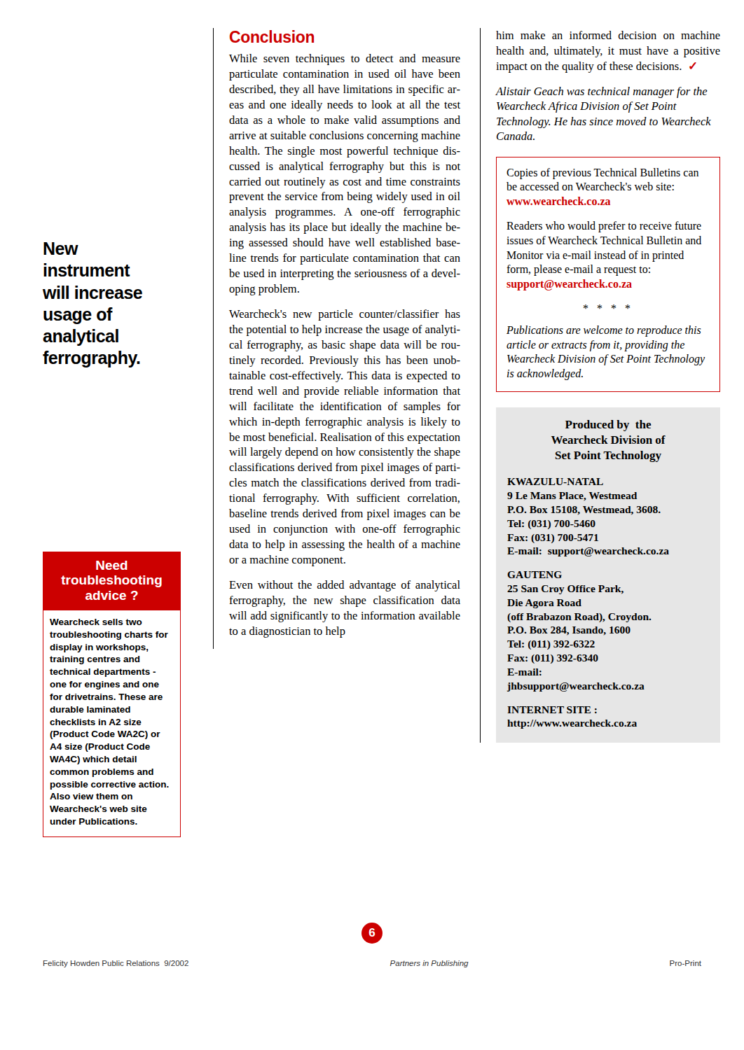New
instrument
will increase
usage of
analytical
ferrography.
Need
troubleshooting
advice ?
Wearcheck sells two troubleshooting charts for display in workshops, training centres and technical departments - one for engines and one for drivetrains. These are durable laminated checklists in A2 size (Product Code WA2C) or A4 size (Product Code WA4C) which detail common problems and possible corrective action. Also view them on Wearcheck's web site under Publications.
Conclusion
While seven techniques to detect and measure particulate contamination in used oil have been described, they all have limitations in specific areas and one ideally needs to look at all the test data as a whole to make valid assumptions and arrive at suitable conclusions concerning machine health. The single most powerful technique discussed is analytical ferrography but this is not carried out routinely as cost and time constraints prevent the service from being widely used in oil analysis programmes. A one-off ferrographic analysis has its place but ideally the machine being assessed should have well established baseline trends for particulate contamination that can be used in interpreting the seriousness of a developing problem.
Wearcheck's new particle counter/classifier has the potential to help increase the usage of analytical ferrography, as basic shape data will be routinely recorded. Previously this has been unobtainable cost-effectively. This data is expected to trend well and provide reliable information that will facilitate the identification of samples for which in-depth ferrographic analysis is likely to be most beneficial. Realisation of this expectation will largely depend on how consistently the shape classifications derived from pixel images of particles match the classifications derived from traditional ferrography. With sufficient correlation, baseline trends derived from pixel images can be used in conjunction with one-off ferrographic data to help in assessing the health of a machine or a machine component.
Even without the added advantage of analytical ferrography, the new shape classification data will add significantly to the information available to a diagnostician to help
him make an informed decision on machine health and, ultimately, it must have a positive impact on the quality of these decisions. ✓
Alistair Geach was technical manager for the Wearcheck Africa Division of Set Point Technology. He has since moved to Wearcheck Canada.
Copies of previous Technical Bulletins can be accessed on Wearcheck's web site:
www.wearcheck.co.za
Readers who would prefer to receive future issues of Wearcheck Technical Bulletin and Monitor via e-mail instead of in printed form, please e-mail a request to:
support@wearcheck.co.za
* * * *
Publications are welcome to reproduce this article or extracts from it, providing the Wearcheck Division of Set Point Technology is acknowledged.
Produced by the
Wearcheck Division of
Set Point Technology
KWAZULU-NATAL
9 Le Mans Place, Westmead
P.O. Box 15108, Westmead, 3608.
Tel: (031) 700-5460
Fax: (031) 700-5471
E-mail: support@wearcheck.co.za
GAUTENG
25 San Croy Office Park,
Die Agora Road
(off Brabazon Road), Croydon.
P.O. Box 284, Isando, 1600
Tel: (011) 392-6322
Fax: (011) 392-6340
E-mail:
jhbsupport@wearcheck.co.za
INTERNET SITE :
http://www.wearcheck.co.za
6
Felicity Howden Public Relations 9/2002 Partners in Publishing Pro-Print